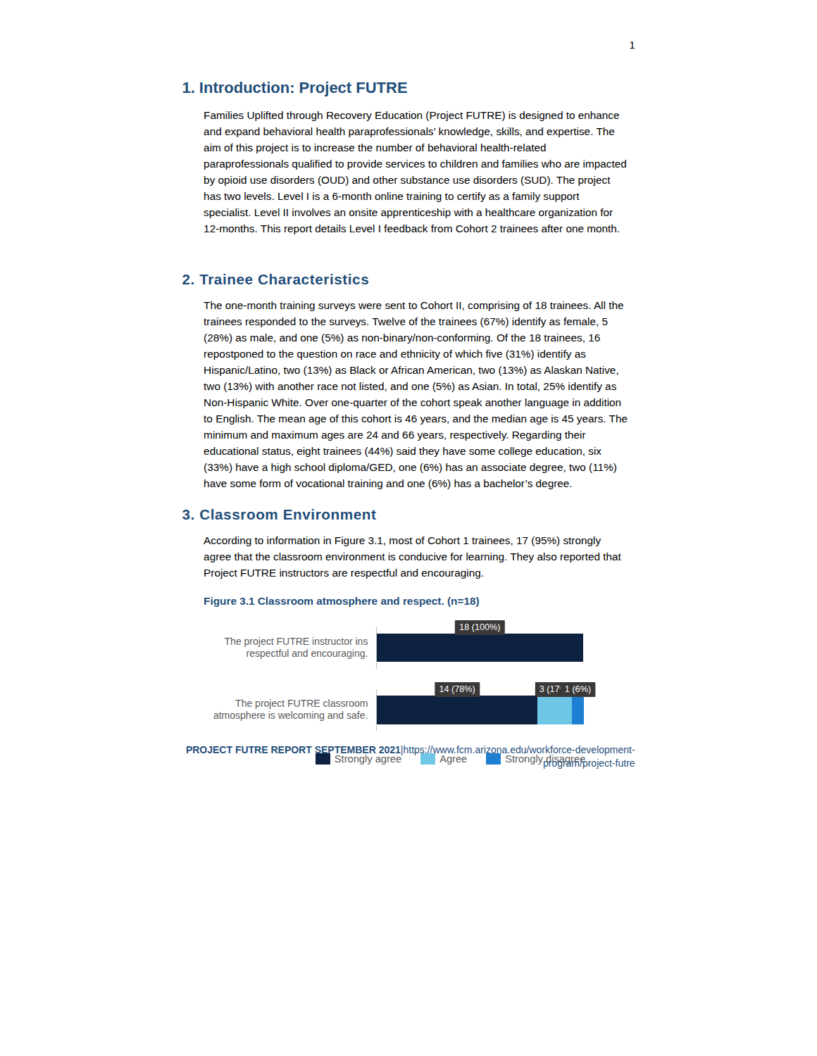1
1. Introduction: Project FUTRE
Families Uplifted through Recovery Education (Project FUTRE) is designed to enhance and expand behavioral health paraprofessionals’ knowledge, skills, and expertise. The aim of this project is to increase the number of behavioral health-related paraprofessionals qualified to provide services to children and families who are impacted by opioid use disorders (OUD) and other substance use disorders (SUD). The project has two levels. Level I is a 6-month online training to certify as a family support specialist. Level II involves an onsite apprenticeship with a healthcare organization for 12-months. This report details Level I feedback from Cohort 2 trainees after one month.
2. Trainee Characteristics
The one-month training surveys were sent to Cohort II, comprising of 18 trainees. All the trainees responded to the surveys. Twelve of the trainees (67%) identify as female, 5 (28%) as male, and one (5%) as non-binary/non-conforming. Of the 18 trainees, 16 repostponed to the question on race and ethnicity of which five (31%) identify as Hispanic/Latino, two (13%) as Black or African American, two (13%) as Alaskan Native, two (13%) with another race not listed, and one (5%) as Asian. In total, 25% identify as Non-Hispanic White. Over one-quarter of the cohort speak another language in addition to English. The mean age of this cohort is 46 years, and the median age is 45 years. The minimum and maximum ages are 24 and 66 years, respectively. Regarding their educational status, eight trainees (44%) said they have some college education, six (33%) have a high school diploma/GED, one (6%) has an associate degree, two (11%) have some form of vocational training and one (6%) has a bachelor’s degree.
3. Classroom Environment
According to information in Figure 3.1, most of Cohort 1 trainees, 17 (95%) strongly agree that the classroom environment is conducive for learning. They also reported that Project FUTRE instructors are respectful and encouraging.
Figure 3.1 Classroom atmosphere and respect. (n=18)
The project FUTRE instructor ins respectful and encouraging.
18 (100%)
The project FUTRE classroom atmosphere is welcoming and safe.
14 (78%)
3 (17%)
1 (6%)
Strongly agree
Agree
Strongly disagree
PROJECT FUTRE REPORT SEPTEMBER 2021|https://www.fcm.arizona.edu/workforce-development-program/project-futre